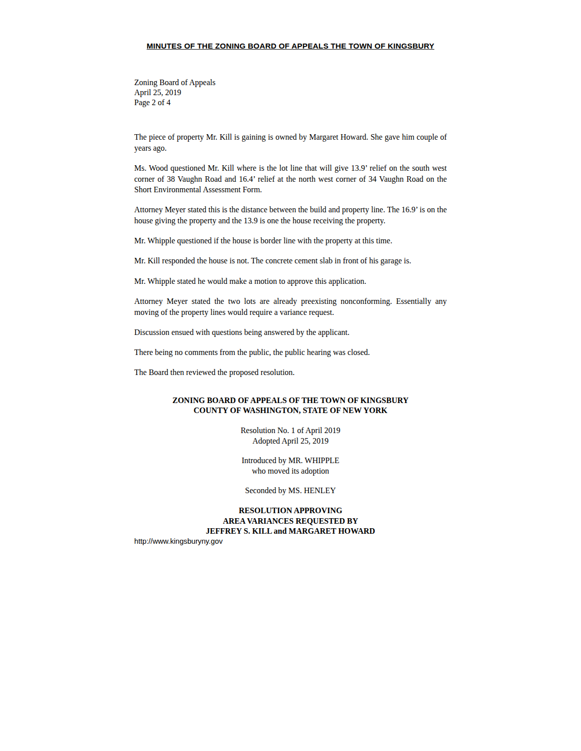MINUTES OF THE ZONING BOARD OF APPEALS THE TOWN OF KINGSBURY
Zoning Board of Appeals
April 25, 2019
Page 2 of 4
The piece of property Mr. Kill is gaining is owned by Margaret Howard. She gave him couple of years ago.
Ms. Wood questioned Mr. Kill where is the lot line that will give 13.9’ relief on the south west corner of 38 Vaughn Road and 16.4’ relief at the north west corner of 34 Vaughn Road on the Short Environmental Assessment Form.
Attorney Meyer stated this is the distance between the build and property line. The 16.9’ is on the house giving the property and the 13.9 is one the house receiving the property.
Mr. Whipple questioned if the house is border line with the property at this time.
Mr. Kill responded the house is not. The concrete cement slab in front of his garage is.
Mr. Whipple stated he would make a motion to approve this application.
Attorney Meyer stated the two lots are already preexisting nonconforming. Essentially any moving of the property lines would require a variance request.
Discussion ensued with questions being answered by the applicant.
There being no comments from the public, the public hearing was closed.
The Board then reviewed the proposed resolution.
ZONING BOARD OF APPEALS OF THE TOWN OF KINGSBURY
COUNTY OF WASHINGTON, STATE OF NEW YORK
Resolution No. 1 of April 2019
Adopted April 25, 2019
Introduced by MR. WHIPPLE
who moved its adoption
Seconded by MS. HENLEY
RESOLUTION APPROVING
AREA VARIANCES REQUESTED BY
JEFFREY S. KILL and MARGARET HOWARD
http://www.kingsburyny.gov